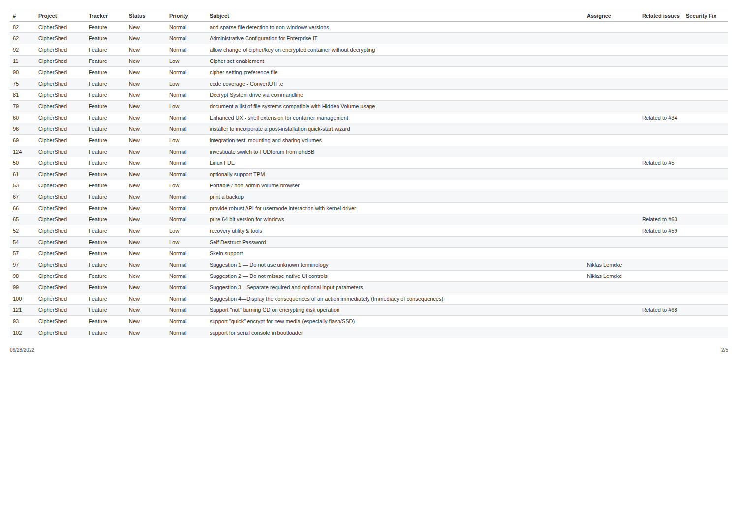| # | Project | Tracker | Status | Priority | Subject | Assignee | Related issues | Security Fix |
| --- | --- | --- | --- | --- | --- | --- | --- | --- |
| 82 | CipherShed | Feature | New | Normal | add sparse file detection to non-windows versions | | | |
| 62 | CipherShed | Feature | New | Normal | Administrative Configuration for Enterprise IT | | | |
| 92 | CipherShed | Feature | New | Normal | allow change of cipher/key on encrypted container without decrypting | | | |
| 11 | CipherShed | Feature | New | Low | Cipher set enablement | | | |
| 90 | CipherShed | Feature | New | Normal | cipher setting preference file | | | |
| 75 | CipherShed | Feature | New | Low | code coverage - ConvertUTF.c | | | |
| 81 | CipherShed | Feature | New | Normal | Decrypt System drive via commandline | | | |
| 79 | CipherShed | Feature | New | Low | document a list of file systems compatible with Hidden Volume usage | | | |
| 60 | CipherShed | Feature | New | Normal | Enhanced UX - shell extension for container management | | Related to #34 | |
| 96 | CipherShed | Feature | New | Normal | installer to incorporate a post-installation quick-start wizard | | | |
| 69 | CipherShed | Feature | New | Low | integration test: mounting and sharing volumes | | | |
| 124 | CipherShed | Feature | New | Normal | investigate switch to FUDforum from phpBB | | | |
| 50 | CipherShed | Feature | New | Normal | Linux FDE | | Related to #5 | |
| 61 | CipherShed | Feature | New | Normal | optionally support TPM | | | |
| 53 | CipherShed | Feature | New | Low | Portable / non-admin volume browser | | | |
| 67 | CipherShed | Feature | New | Normal | print a backup | | | |
| 66 | CipherShed | Feature | New | Normal | provide robust API for usermode interaction with kernel driver | | | |
| 65 | CipherShed | Feature | New | Normal | pure 64 bit version for windows | | Related to #63 | |
| 52 | CipherShed | Feature | New | Low | recovery utility & tools | | Related to #59 | |
| 54 | CipherShed | Feature | New | Low | Self Destruct Password | | | |
| 57 | CipherShed | Feature | New | Normal | Skein support | | | |
| 97 | CipherShed | Feature | New | Normal | Suggestion 1 — Do not use unknown terminology | Niklas Lemcke | | |
| 98 | CipherShed | Feature | New | Normal | Suggestion 2 — Do not misuse native UI controls | Niklas Lemcke | | |
| 99 | CipherShed | Feature | New | Normal | Suggestion 3—Separate required and optional input parameters | | | |
| 100 | CipherShed | Feature | New | Normal | Suggestion 4—Display the consequences of an action immediately (Immediacy of consequences) | | | |
| 121 | CipherShed | Feature | New | Normal | Support "not" burning CD on encrypting disk operation | | Related to #68 | |
| 93 | CipherShed | Feature | New | Normal | support "quick" encrypt for new media (especially flash/SSD) | | | |
| 102 | CipherShed | Feature | New | Normal | support for serial console in bootloader | | | |
06/28/2022 2/5